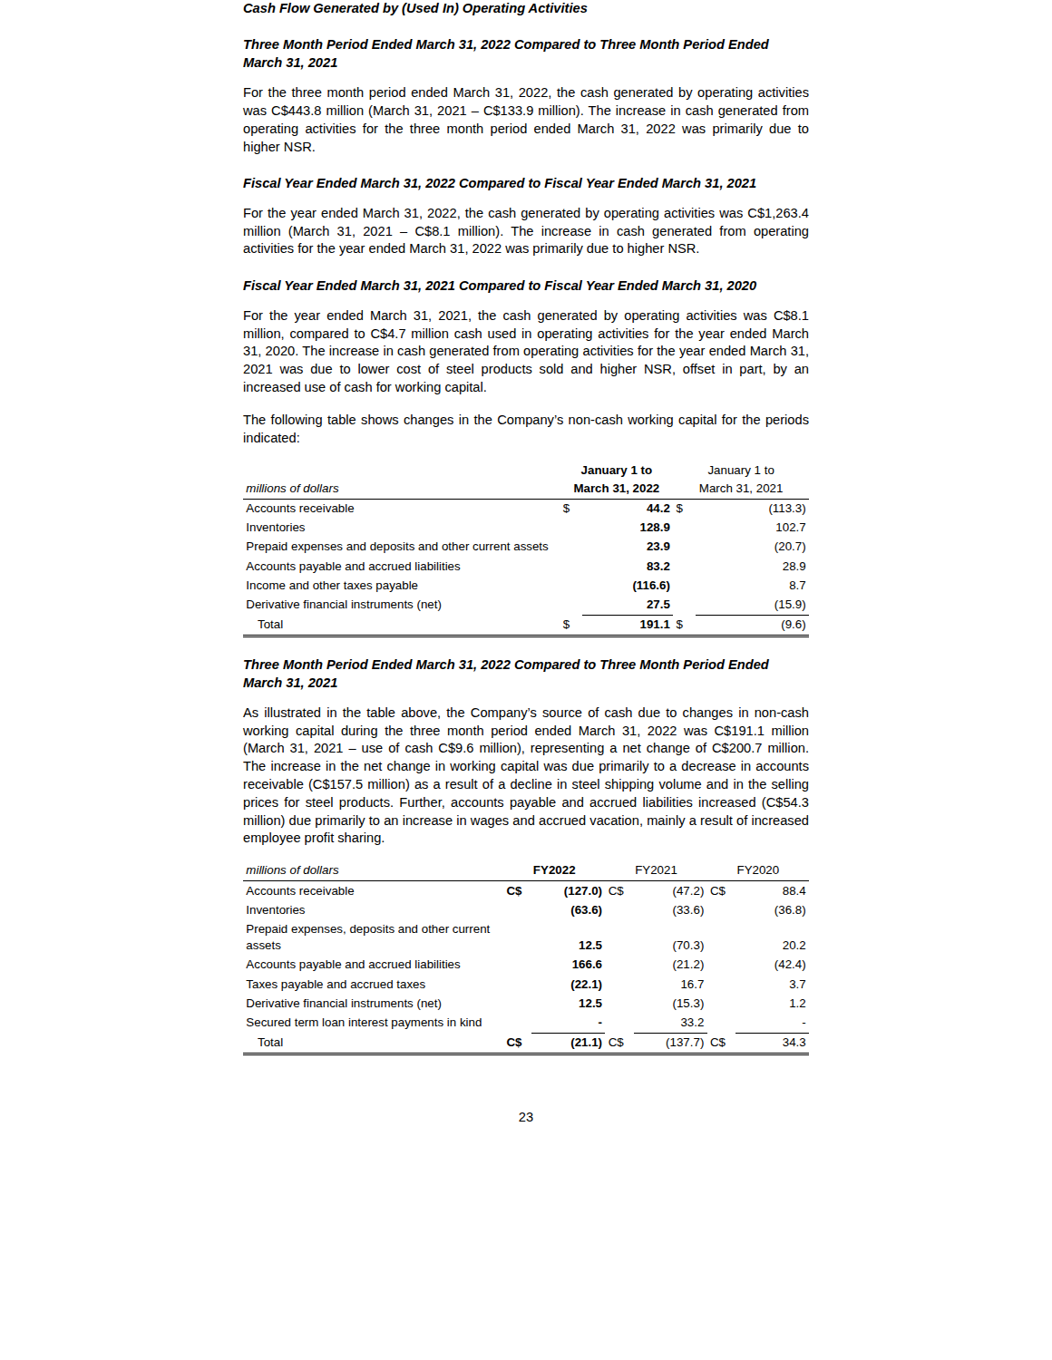Cash Flow Generated by (Used In) Operating Activities
Three Month Period Ended March 31, 2022 Compared to Three Month Period Ended March 31, 2021
For the three month period ended March 31, 2022, the cash generated by operating activities was C$443.8 million (March 31, 2021 – C$133.9 million). The increase in cash generated from operating activities for the three month period ended March 31, 2022 was primarily due to higher NSR.
Fiscal Year Ended March 31, 2022 Compared to Fiscal Year Ended March 31, 2021
For the year ended March 31, 2022, the cash generated by operating activities was C$1,263.4 million (March 31, 2021 – C$8.1 million). The increase in cash generated from operating activities for the year ended March 31, 2022 was primarily due to higher NSR.
Fiscal Year Ended March 31, 2021 Compared to Fiscal Year Ended March 31, 2020
For the year ended March 31, 2021, the cash generated by operating activities was C$8.1 million, compared to C$4.7 million cash used in operating activities for the year ended March 31, 2020. The increase in cash generated from operating activities for the year ended March 31, 2021 was due to lower cost of steel products sold and higher NSR, offset in part, by an increased use of cash for working capital.
The following table shows changes in the Company’s non-cash working capital for the periods indicated:
| millions of dollars | January 1 to | January 1 to |
| --- | --- | --- |
| March 31, 2022 | March 31, 2021 |
| Accounts receivable | $ | 44.2 | $ | (113.3) |
| Inventories | | 128.9 | | 102.7 |
| Prepaid expenses and deposits and other current assets | | 23.9 | | (20.7) |
| Accounts payable and accrued liabilities | | 83.2 | | 28.9 |
| Income and other taxes payable | | (116.6) | | 8.7 |
| Derivative financial instruments (net) | | 27.5 | | (15.9) |
| Total | $ | 191.1 | $ | (9.6) |
Three Month Period Ended March 31, 2022 Compared to Three Month Period Ended March 31, 2021
As illustrated in the table above, the Company’s source of cash due to changes in non-cash working capital during the three month period ended March 31, 2022 was C$191.1 million (March 31, 2021 – use of cash C$9.6 million), representing a net change of C$200.7 million. The increase in the net change in working capital was due primarily to a decrease in accounts receivable (C$157.5 million) as a result of a decline in steel shipping volume and in the selling prices for steel products. Further, accounts payable and accrued liabilities increased (C$54.3 million) due primarily to an increase in wages and accrued vacation, mainly a result of increased employee profit sharing.
| millions of dollars | FY2022 | FY2021 | FY2020 |
| --- | --- | --- | --- |
| Accounts receivable | C$ | (127.0) | C$ | (47.2) | C$ | 88.4 |
| Inventories | | (63.6) | | (33.6) | | (36.8) |
| Prepaid expenses, deposits and other current assets | | 12.5 | | (70.3) | | 20.2 |
| Accounts payable and accrued liabilities | | 166.6 | | (21.2) | | (42.4) |
| Taxes payable and accrued taxes | | (22.1) | | 16.7 | | 3.7 |
| Derivative financial instruments (net) | | 12.5 | | (15.3) | | 1.2 |
| Secured term loan interest payments in kind | | - | | 33.2 | | - |
| Total | C$ | (21.1) | C$ | (137.7) | C$ | 34.3 |
23